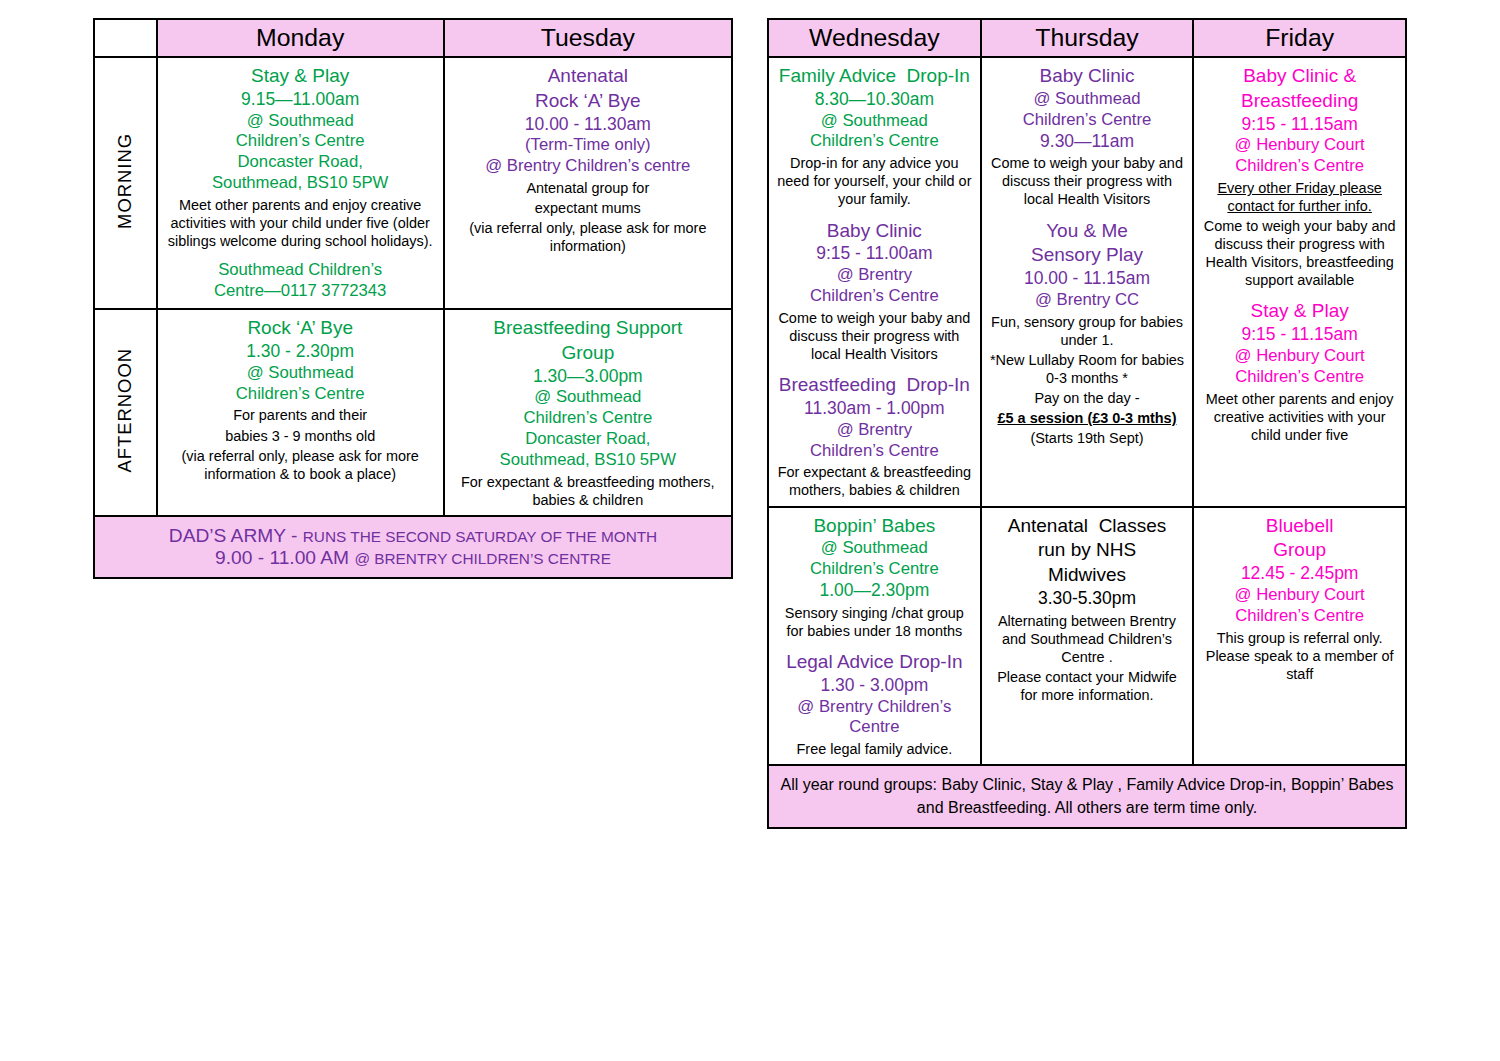| | Monday | Tuesday |
| --- | --- | --- |
| MORNING | Stay & Play 9.15—11.00am @ Southmead Children’s Centre Doncaster Road, Southmead, BS10 5PW Meet other parents and enjoy creative activities with your child under five (older siblings welcome during school holidays). Southmead Children’s Centre—0117 3772343 | Antenatal Rock ‘A’ Bye 10.00 - 11.30am (Term-Time only) @ Brentry Children’s centre Antenatal group for expectant mums (via referral only, please ask for more information) |
| AFTERNOON | Rock ‘A’ Bye 1.30 - 2.30pm @ Southmead Children’s Centre For parents and their babies 3 - 9 months old (via referral only, please ask for more information & to book a place) | Breastfeeding Support Group 1.30—3.00pm @ Southmead Children’s Centre Doncaster Road, Southmead, BS10 5PW For expectant & breastfeeding mothers, babies & children |
| DAD’S ARMY - runs the second Saturday of the month 9.00 - 11.00 AM @ Brentry Children’s Centre |
| Wednesday | Thursday | Friday |
| --- | --- | --- |
| Family Advice Drop-In 8.30—10.30am @ Southmead Children’s Centre Drop-in for any advice you need for yourself, your child or your family. Baby Clinic 9:15 - 11.00am @ Brentry Children’s Centre Come to weigh your baby and discuss their progress with local Health Visitors Breastfeeding Drop-In 11.30am - 1.00pm @ Brentry Children’s Centre For expectant & breastfeeding mothers, babies & children | Baby Clinic @ Southmead Children’s Centre 9.30—11am Come to weigh your baby and discuss their progress with local Health Visitors You & Me Sensory Play 10.00 - 11.15am @ Brentry CC Fun, sensory group for babies under 1. *New Lullaby Room for babies 0-3 months * Pay on the day - £5 a session (£3 0-3 mths) (Starts 19th Sept) | Baby Clinic & Breastfeeding 9:15 - 11.15am @ Henbury Court Children’s Centre Every other Friday please contact for further info. Come to weigh your baby and discuss their progress with Health Visitors, breastfeeding support available Stay & Play 9:15 - 11.15am @ Henbury Court Children’s Centre Meet other parents and enjoy creative activities with your child under five |
| Boppin’ Babes @ Southmead Children’s Centre 1.00—2.30pm Sensory singing /chat group for babies under 18 months Legal Advice Drop-In 1.30 - 3.00pm @ Brentry Children’s Centre Free legal family advice. | Antenatal Classes run by NHS Midwives 3.30-5.30pm Alternating between Brentry and Southmead Children’s Centre . Please contact your Midwife for more information. | Bluebell Group 12.45 - 2.45pm @ Henbury Court Children’s Centre This group is referral only. Please speak to a member of staff |
| All year round groups: Baby Clinic, Stay & Play , Family Advice Drop-in, Boppin’ Babes and Breastfeeding. All others are term time only. |